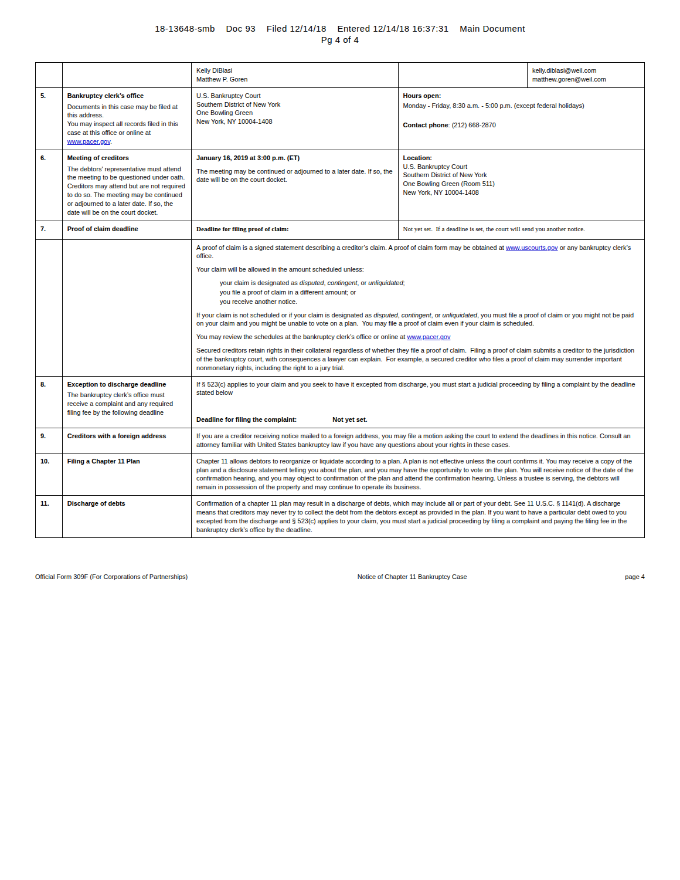18-13648-smb Doc 93 Filed 12/14/18 Entered 12/14/18 16:37:31 Main Document
Pg 4 of 4
| | | Kelly DiBlasi Matthew P. Goren | | kelly.diblasi@weil.com matthew.goren@weil.com |
| 5. | Bankruptcy clerk’s office Documents in this case may be filed at this address. You may inspect all records filed in this case at this office or online at www.pacer.gov . | U.S. Bankruptcy Court Southern District of New York One Bowling Green New York, NY 10004-1408 | Hours open: Monday - Friday, 8:30 a.m. - 5:00 p.m. (except federal holidays) Contact phone : (212) 668-2870 |
| 6. | Meeting of creditors The debtors' representative must attend the meeting to be questioned under oath. Creditors may attend but are not required to do so. The meeting may be continued or adjourned to a later date. If so, the date will be on the court docket. | January 16, 2019 at 3:00 p.m. (ET) The meeting may be continued or adjourned to a later date. If so, the date will be on the court docket. | Location: U.S. Bankruptcy Court Southern District of New York One Bowling Green (Room 511) New York, NY 10004-1408 |
| 7. | Proof of claim deadline | Deadline for filing proof of claim: | Not yet set. If a deadline is set, the court will send you another notice. |
| | | A proof of claim is a signed statement describing a creditor’s claim. A proof of claim form may be obtained at www.uscourts.gov or any bankruptcy clerk’s office. Your claim will be allowed in the amount scheduled unless: your claim is designated as disputed , contingent , or unliquidated ; you file a proof of claim in a different amount; or you receive another notice. If your claim is not scheduled or if your claim is designated as disputed , contingent , or unliquidated , you must file a proof of claim or you might not be paid on your claim and you might be unable to vote on a plan. You may file a proof of claim even if your claim is scheduled. You may review the schedules at the bankruptcy clerk’s office or online at www.pacer.gov Secured creditors retain rights in their collateral regardless of whether they file a proof of claim. Filing a proof of claim submits a creditor to the jurisdiction of the bankruptcy court, with consequences a lawyer can explain. For example, a secured creditor who files a proof of claim may surrender important nonmonetary rights, including the right to a jury trial. |
| 8. | Exception to discharge deadline The bankruptcy clerk’s office must receive a complaint and any required filing fee by the following deadline | If § 523(c) applies to your claim and you seek to have it excepted from discharge, you must start a judicial proceeding by filing a complaint by the deadline stated below Deadline for filing the complaint: Not yet set. |
| 9. | Creditors with a foreign address | If you are a creditor receiving notice mailed to a foreign address, you may file a motion asking the court to extend the deadlines in this notice. Consult an attorney familiar with United States bankruptcy law if you have any questions about your rights in these cases. |
| 10. | Filing a Chapter 11 Plan | Chapter 11 allows debtors to reorganize or liquidate according to a plan. A plan is not effective unless the court confirms it. You may receive a copy of the plan and a disclosure statement telling you about the plan, and you may have the opportunity to vote on the plan. You will receive notice of the date of the confirmation hearing, and you may object to confirmation of the plan and attend the confirmation hearing. Unless a trustee is serving, the debtors will remain in possession of the property and may continue to operate its business. |
| 11. | Discharge of debts | Confirmation of a chapter 11 plan may result in a discharge of debts, which may include all or part of your debt. See 11 U.S.C. § 1141(d). A discharge means that creditors may never try to collect the debt from the debtors except as provided in the plan. If you want to have a particular debt owed to you excepted from the discharge and § 523(c) applies to your claim, you must start a judicial proceeding by filing a complaint and paying the filing fee in the bankruptcy clerk’s office by the deadline. |
Official Form 309F (For Corporations of Partnerships)
Notice of Chapter 11 Bankruptcy Case
page 4